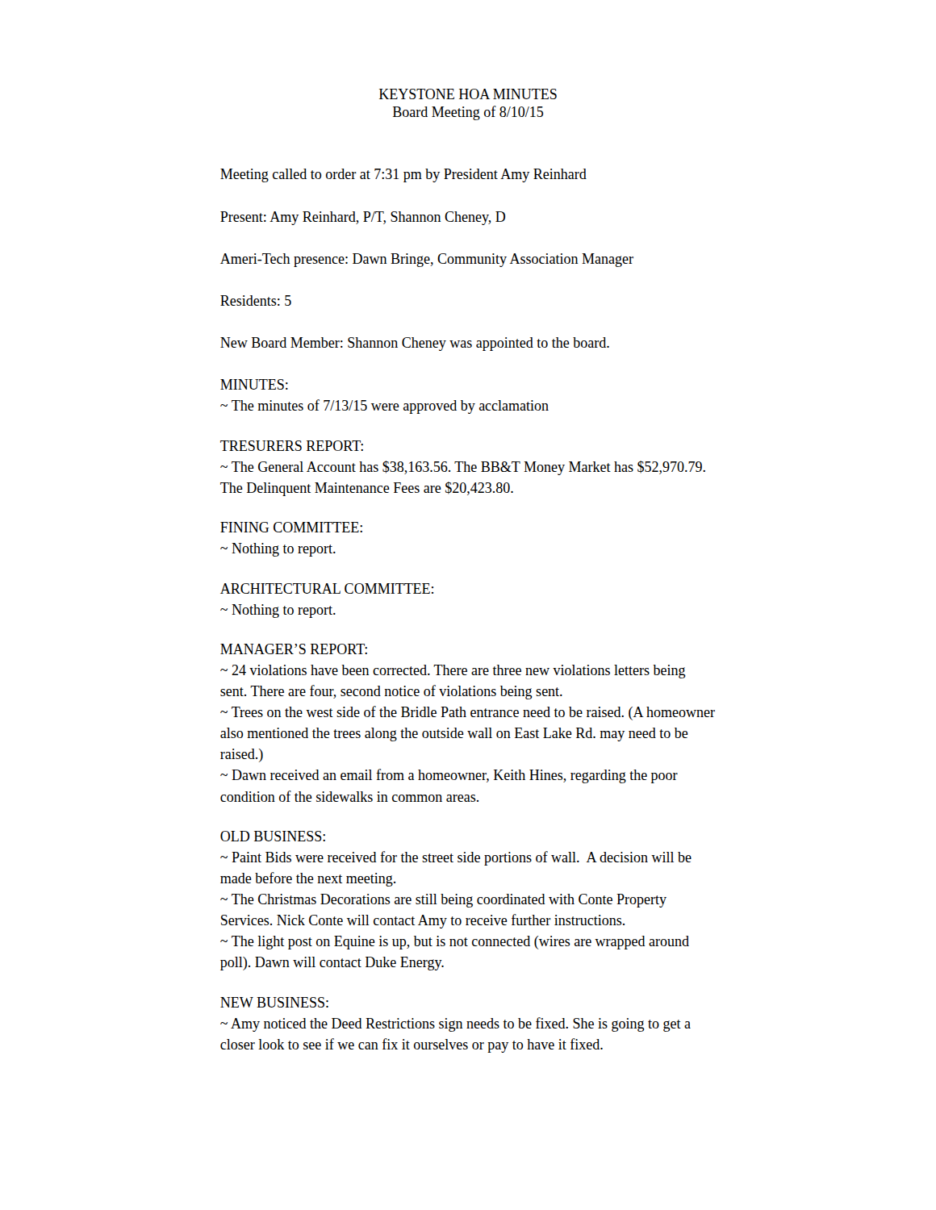KEYSTONE HOA MINUTES Board Meeting of 8/10/15
Meeting called to order at 7:31 pm by President Amy Reinhard
Present: Amy Reinhard, P/T, Shannon Cheney, D
Ameri-Tech presence: Dawn Bringe, Community Association Manager
Residents: 5
New Board Member: Shannon Cheney was appointed to the board.
MINUTES:
~ The minutes of 7/13/15 were approved by acclamation
TRESURERS REPORT:
~ The General Account has $38,163.56. The BB&T Money Market has $52,970.79. The Delinquent Maintenance Fees are $20,423.80.
FINING COMMITTEE:
~ Nothing to report.
ARCHITECTURAL COMMITTEE:
~ Nothing to report.
MANAGER’S REPORT:
~ 24 violations have been corrected. There are three new violations letters being sent. There are four, second notice of violations being sent.
~ Trees on the west side of the Bridle Path entrance need to be raised. (A homeowner also mentioned the trees along the outside wall on East Lake Rd. may need to be raised.)
~ Dawn received an email from a homeowner, Keith Hines, regarding the poor condition of the sidewalks in common areas.
OLD BUSINESS:
~ Paint Bids were received for the street side portions of wall. A decision will be made before the next meeting.
~ The Christmas Decorations are still being coordinated with Conte Property Services. Nick Conte will contact Amy to receive further instructions.
~ The light post on Equine is up, but is not connected (wires are wrapped around poll). Dawn will contact Duke Energy.
NEW BUSINESS:
~ Amy noticed the Deed Restrictions sign needs to be fixed. She is going to get a closer look to see if we can fix it ourselves or pay to have it fixed.